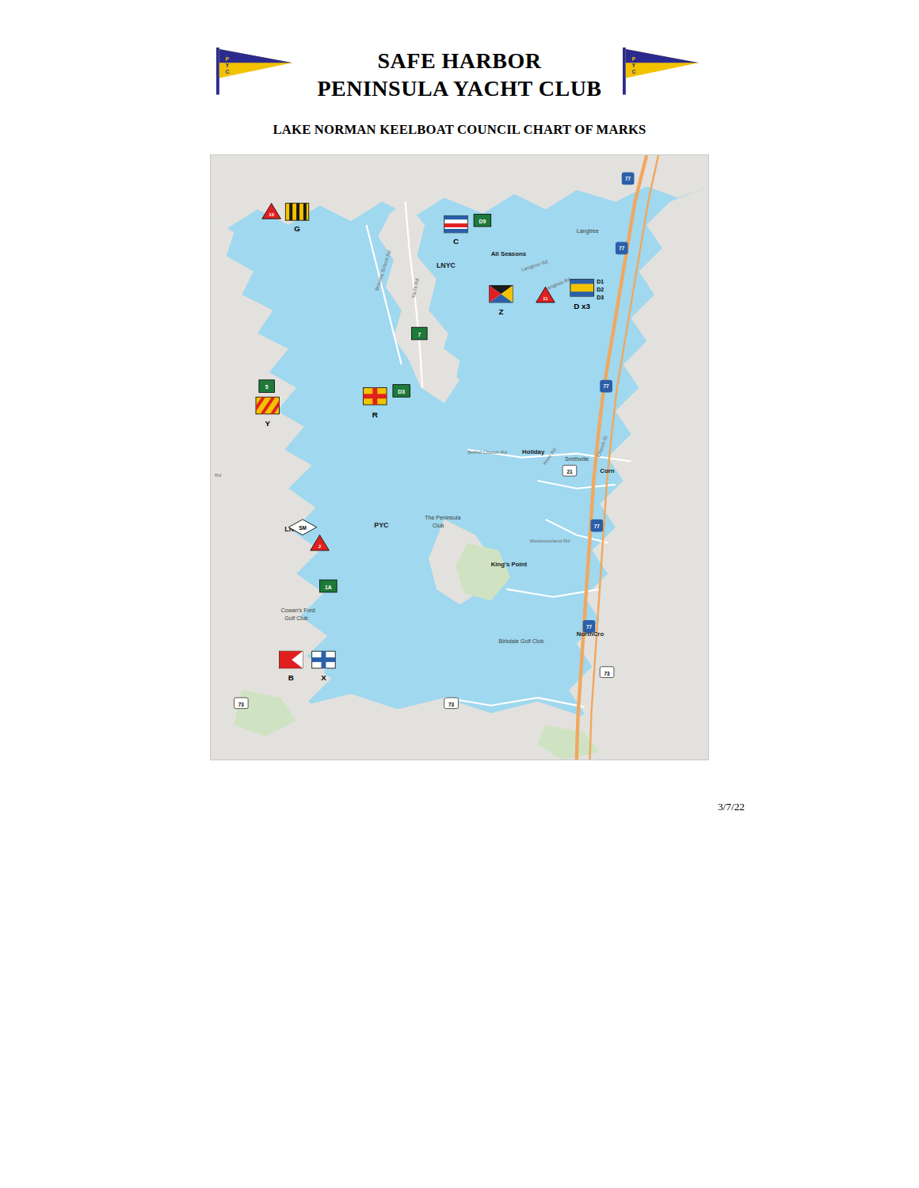P Y C P Y C
SAFE HARBOR
PENINSULA YACHT CLUB
LAKE NORMAN KEELBOAT COUNCIL CHART OF MARKS
77 77 77 77 77 21 73 73 73 Brawley School Rd Yacht Rd Langtree Rd Langtree Rd Bethel Church Rd Knox Rd Church St Westmoreland Rd Rd Langtree All Seasons LNYC Holiday Smithville Corn PYC LNSC The Peninsula Club King's Point Cowan's Ford Golf Club Birkdale Golf Club NorthCro =============== RACING MARKS ====================== 10 G C D9 Z 11 D x3 D1 D2 D3 7 5 Y R D3 SM 2 1A B X
3/7/22